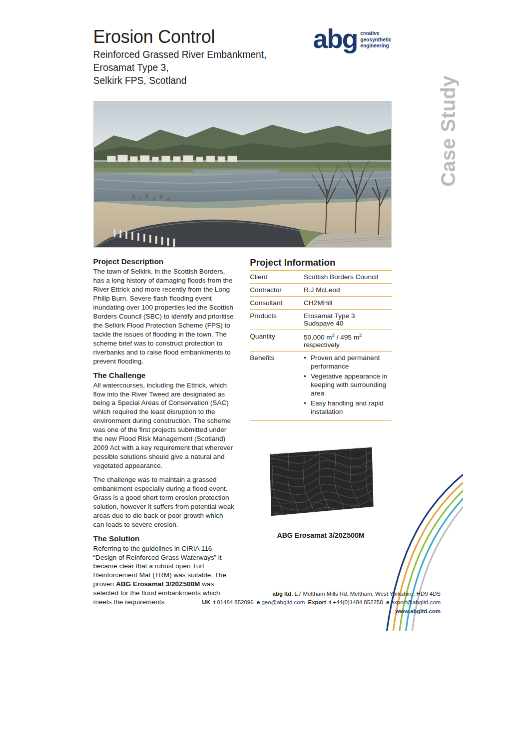Erosion Control
Reinforced Grassed River Embankment, Erosamat Type 3,
Selkirk FPS, Scotland
abg creative
geosynthetic
engineering
Case Study
Project Description
The town of Selkirk, in the Scottish Borders, has a long history of damaging floods from the River Ettrick and more recently from the Long Philip Burn. Severe flash flooding event inundating over 100 properties led the Scottish Borders Council (SBC) to identify and prioritise the Selkirk Flood Protection Scheme (FPS) to tackle the issues of flooding in the town. The scheme brief was to construct protection to riverbanks and to raise flood embankments to prevent flooding.
The Challenge
All watercourses, including the Ettrick, which flow into the River Tweed are designated as being a Special Areas of Conservation (SAC) which required the least disruption to the environment during construction. The scheme was one of the first projects submitted under the new Flood Risk Management (Scotland) 2009 Act with a key requirement that wherever possible solutions should give a natural and vegetated appearance.
The challenge was to maintain a grassed embankment especially during a flood event. Grass is a good short term erosion protection solution, however it suffers from potential weak areas due to die back or poor growth which can leads to severe erosion.
The Solution
Referring to the guidelines in CIRIA 116 “Design of Reinforced Grass Waterways” it became clear that a robust open Turf Reinforcement Mat (TRM) was suitable. The proven ABG Erosamat 3/20Z500M was selected for the flood embankments which meets the requirements
Project Information
| Client | Scottish Borders Council |
| Contractor | R.J McLeod |
| Consultant | CH2MHill |
| Products | Erosamat Type 3 Sudspave 40 |
| Quantity | 50,000 m 2 / 495 m 2 respectively |
| Benefits | Proven and permanent performance Vegetative appearance in keeping with surrounding area Easy handling and rapid installation |
ABG Erosamat 3/20Z500M
abg ltd. E7 Meltham Mills Rd, Meltham, West Yorkshire, HD9 4DS
UK t 01484 852096 e geo@abgltd.com Export t +44(0)1484 852250 e export@abgltd.com
www.abgltd.com